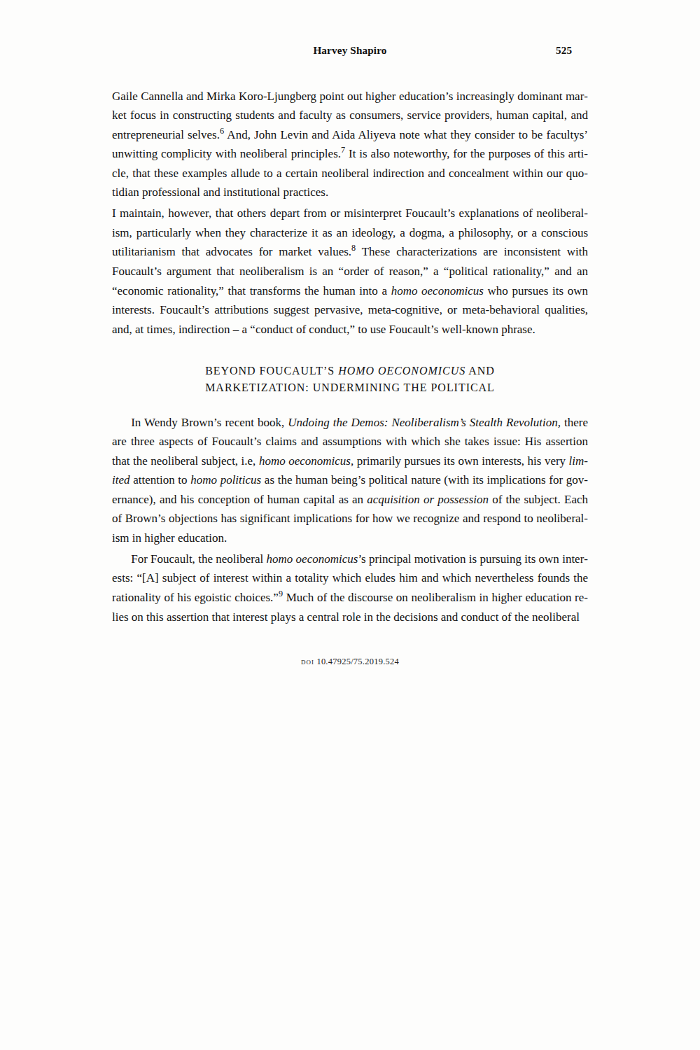Harvey Shapiro 525
Gaile Cannella and Mirka Koro-Ljungberg point out higher education’s increasingly dominant market focus in constructing students and faculty as consumers, service providers, human capital, and entrepreneurial selves.6 And, John Levin and Aida Aliyeva note what they consider to be facultys’ unwitting complicity with neoliberal principles.7 It is also noteworthy, for the purposes of this article, that these examples allude to a certain neoliberal indirection and concealment within our quotidian professional and institutional practices.
I maintain, however, that others depart from or misinterpret Foucault’s explanations of neoliberalism, particularly when they characterize it as an ideology, a dogma, a philosophy, or a conscious utilitarianism that advocates for market values.8 These characterizations are inconsistent with Foucault’s argument that neoliberalism is an “order of reason,” a “political rationality,” and an “economic rationality,” that transforms the human into a homo oeconomicus who pursues its own interests. Foucault’s attributions suggest pervasive, meta-cognitive, or meta-behavioral qualities, and, at times, indirection – a “conduct of conduct,” to use Foucault’s well-known phrase.
Beyond Foucault’s Homo Oeconomicus and
Marketization: Undermining the Political
In Wendy Brown’s recent book, Undoing the Demos: Neoliberalism’s Stealth Revolution, there are three aspects of Foucault’s claims and assumptions with which she takes issue: His assertion that the neoliberal subject, i.e, homo oeconomicus, primarily pursues its own interests, his very limited attention to homo politicus as the human being’s political nature (with its implications for governance), and his conception of human capital as an acquisition or possession of the subject. Each of Brown’s objections has significant implications for how we recognize and respond to neoliberalism in higher education.
For Foucault, the neoliberal homo oeconomicus’s principal motivation is pursuing its own interests: “[A] subject of interest within a totality which eludes him and which nevertheless founds the rationality of his egoistic choices.”9 Much of the discourse on neoliberalism in higher education relies on this assertion that interest plays a central role in the decisions and conduct of the neoliberal
doi 10.47925/75.2019.524